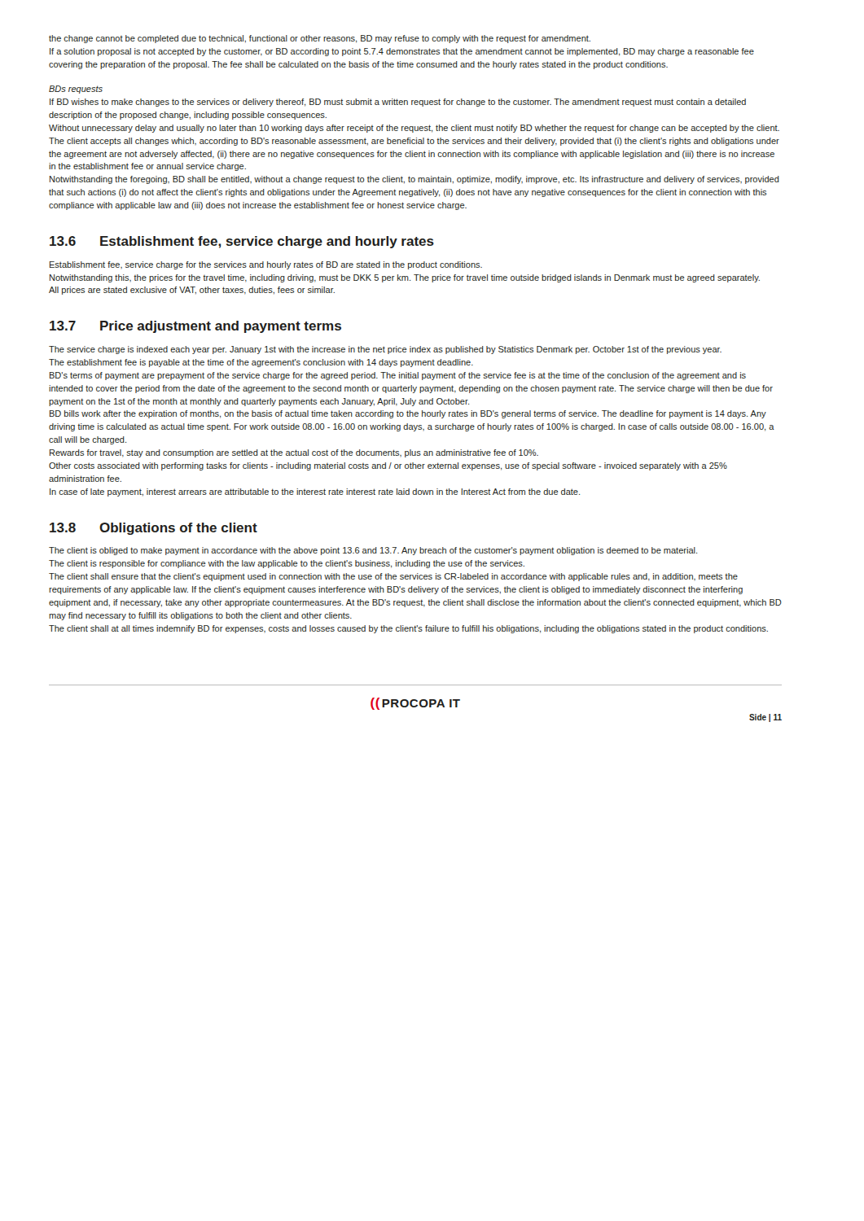the change cannot be completed due to technical, functional or other reasons, BD may refuse to comply with the request for amendment.
If a solution proposal is not accepted by the customer, or BD according to point 5.7.4 demonstrates that the amendment cannot be implemented, BD may charge a reasonable fee covering the preparation of the proposal. The fee shall be calculated on the basis of the time consumed and the hourly rates stated in the product conditions.
BDs requests
If BD wishes to make changes to the services or delivery thereof, BD must submit a written request for change to the customer. The amendment request must contain a detailed description of the proposed change, including possible consequences.
Without unnecessary delay and usually no later than 10 working days after receipt of the request, the client must notify BD whether the request for change can be accepted by the client.
The client accepts all changes which, according to BD's reasonable assessment, are beneficial to the services and their delivery, provided that (i) the client's rights and obligations under the agreement are not adversely affected, (ii) there are no negative consequences for the client in connection with its compliance with applicable legislation and (iii) there is no increase in the establishment fee or annual service charge.
Notwithstanding the foregoing, BD shall be entitled, without a change request to the client, to maintain, optimize, modify, improve, etc. Its infrastructure and delivery of services, provided that such actions (i) do not affect the client's rights and obligations under the Agreement negatively, (ii) does not have any negative consequences for the client in connection with this compliance with applicable law and (iii) does not increase the establishment fee or honest service charge.
13.6 Establishment fee, service charge and hourly rates
Establishment fee, service charge for the services and hourly rates of BD are stated in the product conditions.
Notwithstanding this, the prices for the travel time, including driving, must be DKK 5 per km. The price for travel time outside bridged islands in Denmark must be agreed separately.
All prices are stated exclusive of VAT, other taxes, duties, fees or similar.
13.7 Price adjustment and payment terms
The service charge is indexed each year per. January 1st with the increase in the net price index as published by Statistics Denmark per. October 1st of the previous year.
The establishment fee is payable at the time of the agreement's conclusion with 14 days payment deadline.
BD's terms of payment are prepayment of the service charge for the agreed period. The initial payment of the service fee is at the time of the conclusion of the agreement and is intended to cover the period from the date of the agreement to the second month or quarterly payment, depending on the chosen payment rate. The service charge will then be due for payment on the 1st of the month at monthly and quarterly payments each January, April, July and October.
BD bills work after the expiration of months, on the basis of actual time taken according to the hourly rates in BD's general terms of service. The deadline for payment is 14 days. Any driving time is calculated as actual time spent. For work outside 08.00 - 16.00 on working days, a surcharge of hourly rates of 100% is charged. In case of calls outside 08.00 - 16.00, a call will be charged.
Rewards for travel, stay and consumption are settled at the actual cost of the documents, plus an administrative fee of 10%.
Other costs associated with performing tasks for clients - including material costs and / or other external expenses, use of special software - invoiced separately with a 25% administration fee.
In case of late payment, interest arrears are attributable to the interest rate interest rate laid down in the Interest Act from the due date.
13.8 Obligations of the client
The client is obliged to make payment in accordance with the above point 13.6 and 13.7. Any breach of the customer's payment obligation is deemed to be material.
The client is responsible for compliance with the law applicable to the client's business, including the use of the services.
The client shall ensure that the client's equipment used in connection with the use of the services is CR-labeled in accordance with applicable rules and, in addition, meets the requirements of any applicable law. If the client's equipment causes interference with BD's delivery of the services, the client is obliged to immediately disconnect the interfering equipment and, if necessary, take any other appropriate countermeasures. At the BD's request, the client shall disclose the information about the client's connected equipment, which BD may find necessary to fulfill its obligations to both the client and other clients.
The client shall at all times indemnify BD for expenses, costs and losses caused by the client's failure to fulfill his obligations, including the obligations stated in the product conditions.
((PROCOPA IT
Side | 11